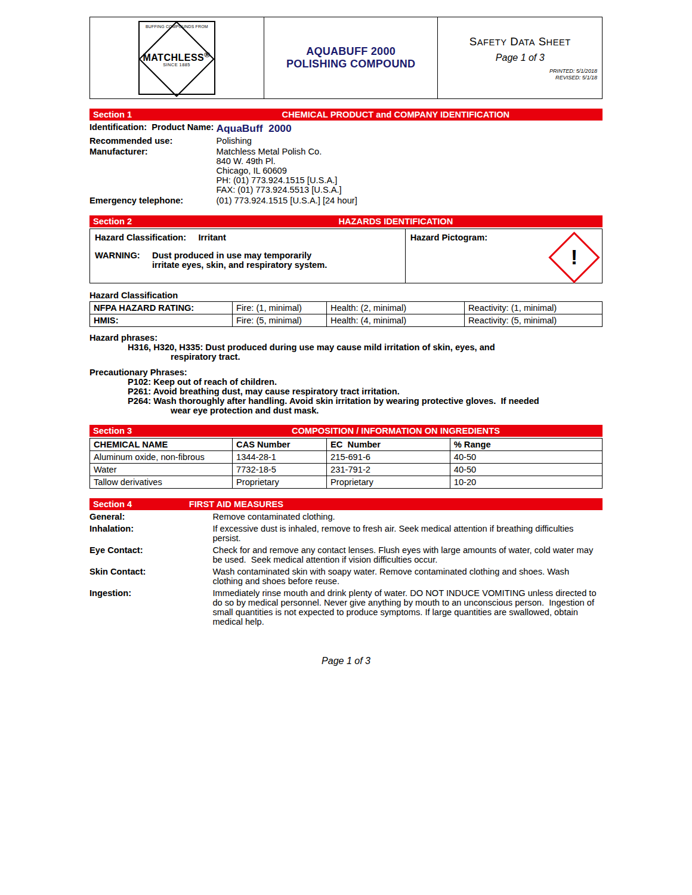| BUFFING COMPOUNDS FROM MATCHLESS ® SINCE 1885 | AQUABUFF 2000 POLISHING COMPOUND | S AFETY D ATA S HEET Page 1 of 3 PRINTED: 5/1/2018 REVISED: 5/1/18 |
| Section 1 | CHEMICAL PRODUCT and COMPANY IDENTIFICATION |
| Identification: Product Name: | AquaBuff 2000 |
| Recommended use: | Polishing |
| Manufacturer: | Matchless Metal Polish Co. 840 W. 49th Pl. Chicago, IL 60609 PH: (01) 773.924.1515 [U.S.A.] FAX: (01) 773.924.5513 [U.S.A.] |
| Emergency telephone: | (01) 773.924.1515 [U.S.A.] [24 hour] |
| Section 2 | HAZARDS IDENTIFICATION |
| Hazard Classification: Irritant WARNING: Dust produced in use may temporarily irritate eyes, skin, and respiratory system. | Hazard Pictogram: ! |
Hazard Classification
| NFPA HAZARD RATING: | Fire: (1, minimal) | Health: (2, minimal) | Reactivity: (1, minimal) |
| HMIS: | Fire: (5, minimal) | Health: (4, minimal) | Reactivity: (5, minimal) |
Hazard phrases:
H316, H320, H335: Dust produced during use may cause mild irritation of skin, eyes, and respiratory tract.
Precautionary Phrases:
P102: Keep out of reach of children.
P261: Avoid breathing dust, may cause respiratory tract irritation.
P264: Wash thoroughly after handling. Avoid skin irritation by wearing protective gloves. If needed wear eye protection and dust mask.
| Section 3 | COMPOSITION / INFORMATION ON INGREDIENTS |
| CHEMICAL NAME | CAS Number | EC Number | % Range |
| --- | --- | --- | --- |
| Aluminum oxide, non-fibrous | 1344-28-1 | 215-691-6 | 40-50 |
| Water | 7732-18-5 | 231-791-2 | 40-50 |
| Tallow derivatives | Proprietary | Proprietary | 10-20 |
| Section 4 | FIRST AID MEASURES |
| General: | Remove contaminated clothing. |
| Inhalation: | If excessive dust is inhaled, remove to fresh air. Seek medical attention if breathing difficulties persist. |
| Eye Contact: | Check for and remove any contact lenses. Flush eyes with large amounts of water, cold water may be used. Seek medical attention if vision difficulties occur. |
| Skin Contact: | Wash contaminated skin with soapy water. Remove contaminated clothing and shoes. Wash clothing and shoes before reuse. |
| Ingestion: | Immediately rinse mouth and drink plenty of water. DO NOT INDUCE VOMITING unless directed to do so by medical personnel. Never give anything by mouth to an unconscious person. Ingestion of small quantities is not expected to produce symptoms. If large quantities are swallowed, obtain medical help. |
Page 1 of 3